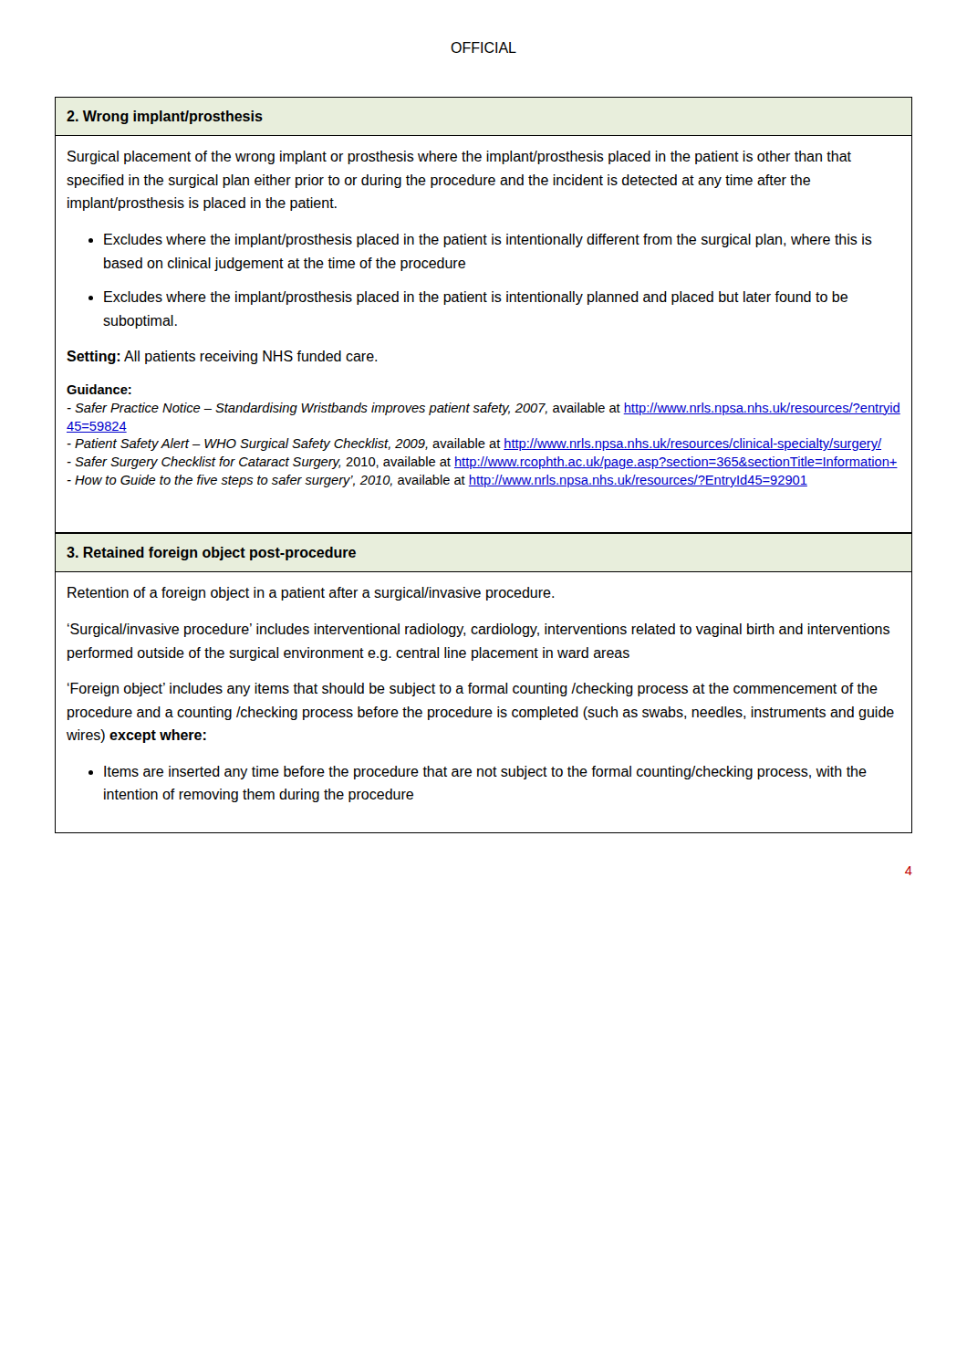OFFICIAL
2. Wrong implant/prosthesis
Surgical placement of the wrong implant or prosthesis where the implant/prosthesis placed in the patient is other than that specified in the surgical plan either prior to or during the procedure and the incident is detected at any time after the implant/prosthesis is placed in the patient.
Excludes where the implant/prosthesis placed in the patient is intentionally different from the surgical plan, where this is based on clinical judgement at the time of the procedure
Excludes where the implant/prosthesis placed in the patient is intentionally planned and placed but later found to be suboptimal.
Setting: All patients receiving NHS funded care.
Guidance:
- Safer Practice Notice – Standardising Wristbands improves patient safety, 2007, available at http://www.nrls.npsa.nhs.uk/resources/?entryid45=59824
- Patient Safety Alert – WHO Surgical Safety Checklist, 2009, available at http://www.nrls.npsa.nhs.uk/resources/clinical-specialty/surgery/
- Safer Surgery Checklist for Cataract Surgery, 2010, available at http://www.rcophth.ac.uk/page.asp?section=365&sectionTitle=Information+
- How to Guide to the five steps to safer surgery’, 2010, available at http://www.nrls.npsa.nhs.uk/resources/?EntryId45=92901
3. Retained foreign object post-procedure
Retention of a foreign object in a patient after a surgical/invasive procedure.
‘Surgical/invasive procedure’ includes interventional radiology, cardiology, interventions related to vaginal birth and interventions performed outside of the surgical environment e.g. central line placement in ward areas
‘Foreign object’ includes any items that should be subject to a formal counting /checking process at the commencement of the procedure and a counting /checking process before the procedure is completed (such as swabs, needles, instruments and guide wires) except where:
Items are inserted any time before the procedure that are not subject to the formal counting/checking process, with the intention of removing them during the procedure
4